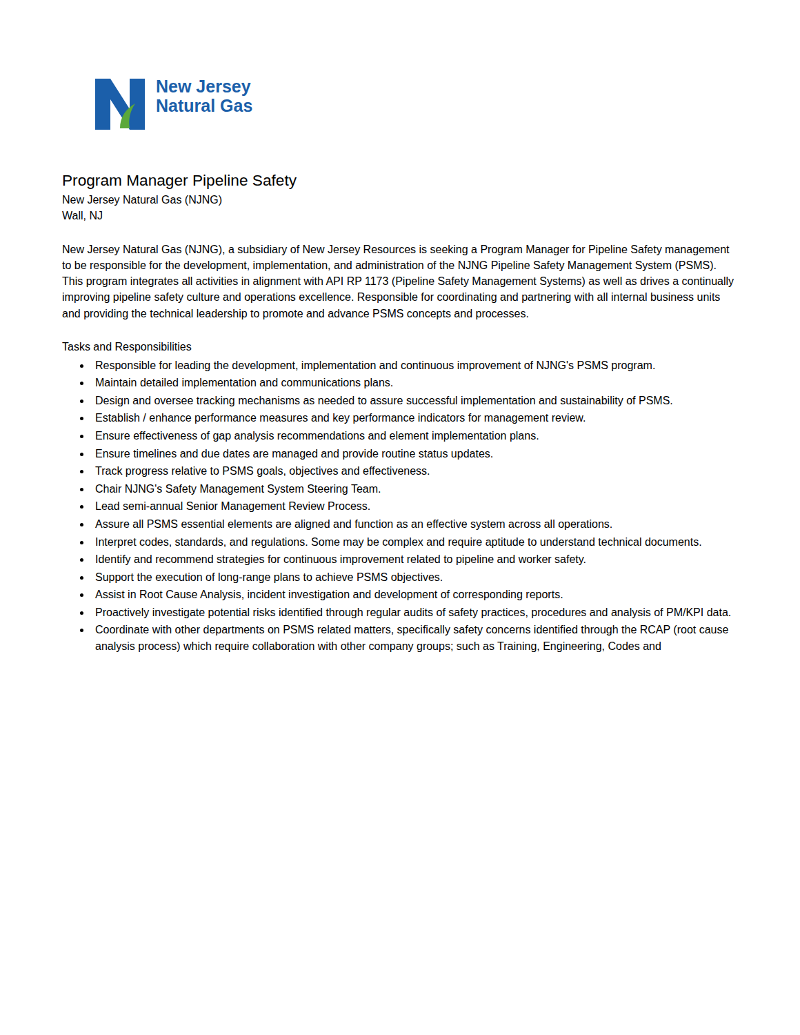New Jersey Natural Gas
Program Manager Pipeline Safety
New Jersey Natural Gas (NJNG)
Wall, NJ
New Jersey Natural Gas (NJNG), a subsidiary of New Jersey Resources is seeking a Program Manager for Pipeline Safety management to be responsible for the development, implementation, and administration of the NJNG Pipeline Safety Management System (PSMS). This program integrates all activities in alignment with API RP 1173 (Pipeline Safety Management Systems) as well as drives a continually improving pipeline safety culture and operations excellence. Responsible for coordinating and partnering with all internal business units and providing the technical leadership to promote and advance PSMS concepts and processes.
Tasks and Responsibilities
Responsible for leading the development, implementation and continuous improvement of NJNG's PSMS program.
Maintain detailed implementation and communications plans.
Design and oversee tracking mechanisms as needed to assure successful implementation and sustainability of PSMS.
Establish / enhance performance measures and key performance indicators for management review.
Ensure effectiveness of gap analysis recommendations and element implementation plans.
Ensure timelines and due dates are managed and provide routine status updates.
Track progress relative to PSMS goals, objectives and effectiveness.
Chair NJNG's Safety Management System Steering Team.
Lead semi-annual Senior Management Review Process.
Assure all PSMS essential elements are aligned and function as an effective system across all operations.
Interpret codes, standards, and regulations. Some may be complex and require aptitude to understand technical documents.
Identify and recommend strategies for continuous improvement related to pipeline and worker safety.
Support the execution of long-range plans to achieve PSMS objectives.
Assist in Root Cause Analysis, incident investigation and development of corresponding reports.
Proactively investigate potential risks identified through regular audits of safety practices, procedures and analysis of PM/KPI data.
Coordinate with other departments on PSMS related matters, specifically safety concerns identified through the RCAP (root cause analysis process) which require collaboration with other company groups; such as Training, Engineering, Codes and